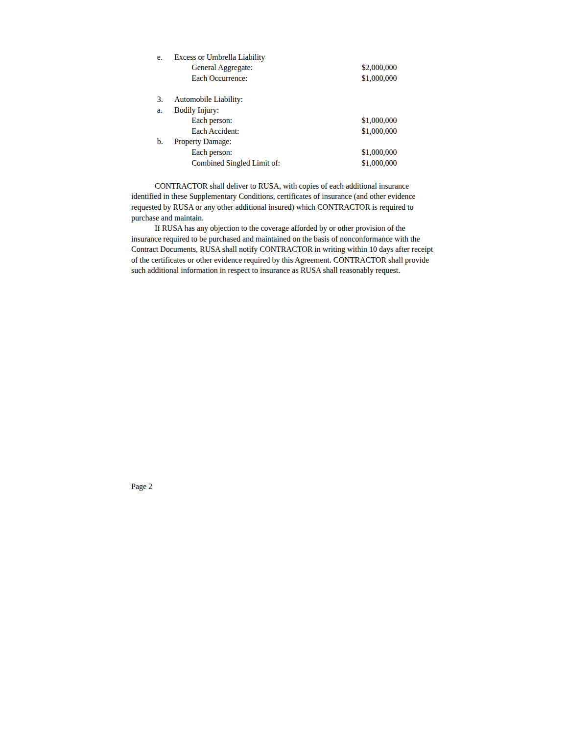e. Excess or Umbrella Liability
General Aggregate: $2,000,000
Each Occurrence: $1,000,000
3. Automobile Liability:
a. Bodily Injury:
Each person: $1,000,000
Each Accident: $1,000,000
b. Property Damage:
Each person: $1,000,000
Combined Singled Limit of: $1,000,000
CONTRACTOR shall deliver to RUSA, with copies of each additional insurance identified in these Supplementary Conditions, certificates of insurance (and other evidence requested by RUSA or any other additional insured) which CONTRACTOR is required to purchase and maintain.
If RUSA has any objection to the coverage afforded by or other provision of the insurance required to be purchased and maintained on the basis of nonconformance with the Contract Documents, RUSA shall notify CONTRACTOR in writing within 10 days after receipt of the certificates or other evidence required by this Agreement. CONTRACTOR shall provide such additional information in respect to insurance as RUSA shall reasonably request.
Page 2